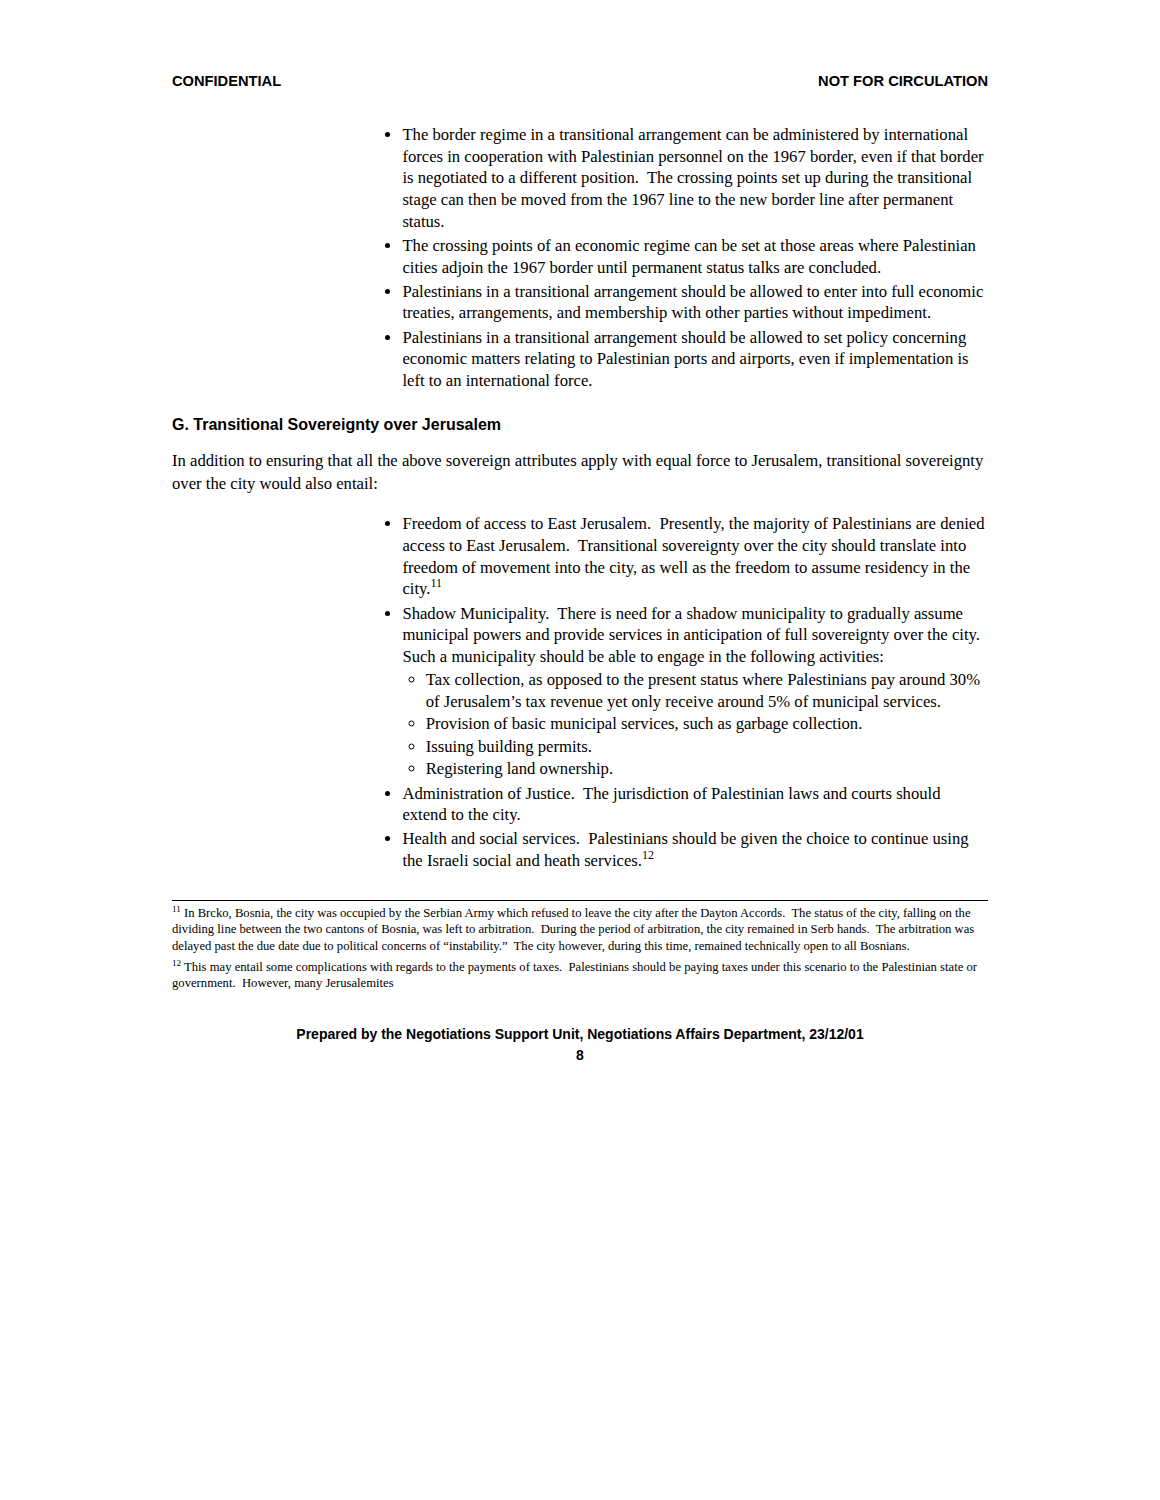CONFIDENTIAL NOT FOR CIRCULATION
The border regime in a transitional arrangement can be administered by international forces in cooperation with Palestinian personnel on the 1967 border, even if that border is negotiated to a different position. The crossing points set up during the transitional stage can then be moved from the 1967 line to the new border line after permanent status.
The crossing points of an economic regime can be set at those areas where Palestinian cities adjoin the 1967 border until permanent status talks are concluded.
Palestinians in a transitional arrangement should be allowed to enter into full economic treaties, arrangements, and membership with other parties without impediment.
Palestinians in a transitional arrangement should be allowed to set policy concerning economic matters relating to Palestinian ports and airports, even if implementation is left to an international force.
G. Transitional Sovereignty over Jerusalem
In addition to ensuring that all the above sovereign attributes apply with equal force to Jerusalem, transitional sovereignty over the city would also entail:
Freedom of access to East Jerusalem. Presently, the majority of Palestinians are denied access to East Jerusalem. Transitional sovereignty over the city should translate into freedom of movement into the city, as well as the freedom to assume residency in the city.11
Shadow Municipality. There is need for a shadow municipality to gradually assume municipal powers and provide services in anticipation of full sovereignty over the city. Such a municipality should be able to engage in the following activities:
Tax collection, as opposed to the present status where Palestinians pay around 30% of Jerusalem’s tax revenue yet only receive around 5% of municipal services.
Provision of basic municipal services, such as garbage collection.
Issuing building permits.
Registering land ownership.
Administration of Justice. The jurisdiction of Palestinian laws and courts should extend to the city.
Health and social services. Palestinians should be given the choice to continue using the Israeli social and heath services.12
11 In Brcko, Bosnia, the city was occupied by the Serbian Army which refused to leave the city after the Dayton Accords. The status of the city, falling on the dividing line between the two cantons of Bosnia, was left to arbitration. During the period of arbitration, the city remained in Serb hands. The arbitration was delayed past the due date due to political concerns of “instability.” The city however, during this time, remained technically open to all Bosnians.
12 This may entail some complications with regards to the payments of taxes. Palestinians should be paying taxes under this scenario to the Palestinian state or government. However, many Jerusalemites
Prepared by the Negotiations Support Unit, Negotiations Affairs Department, 23/12/01 8